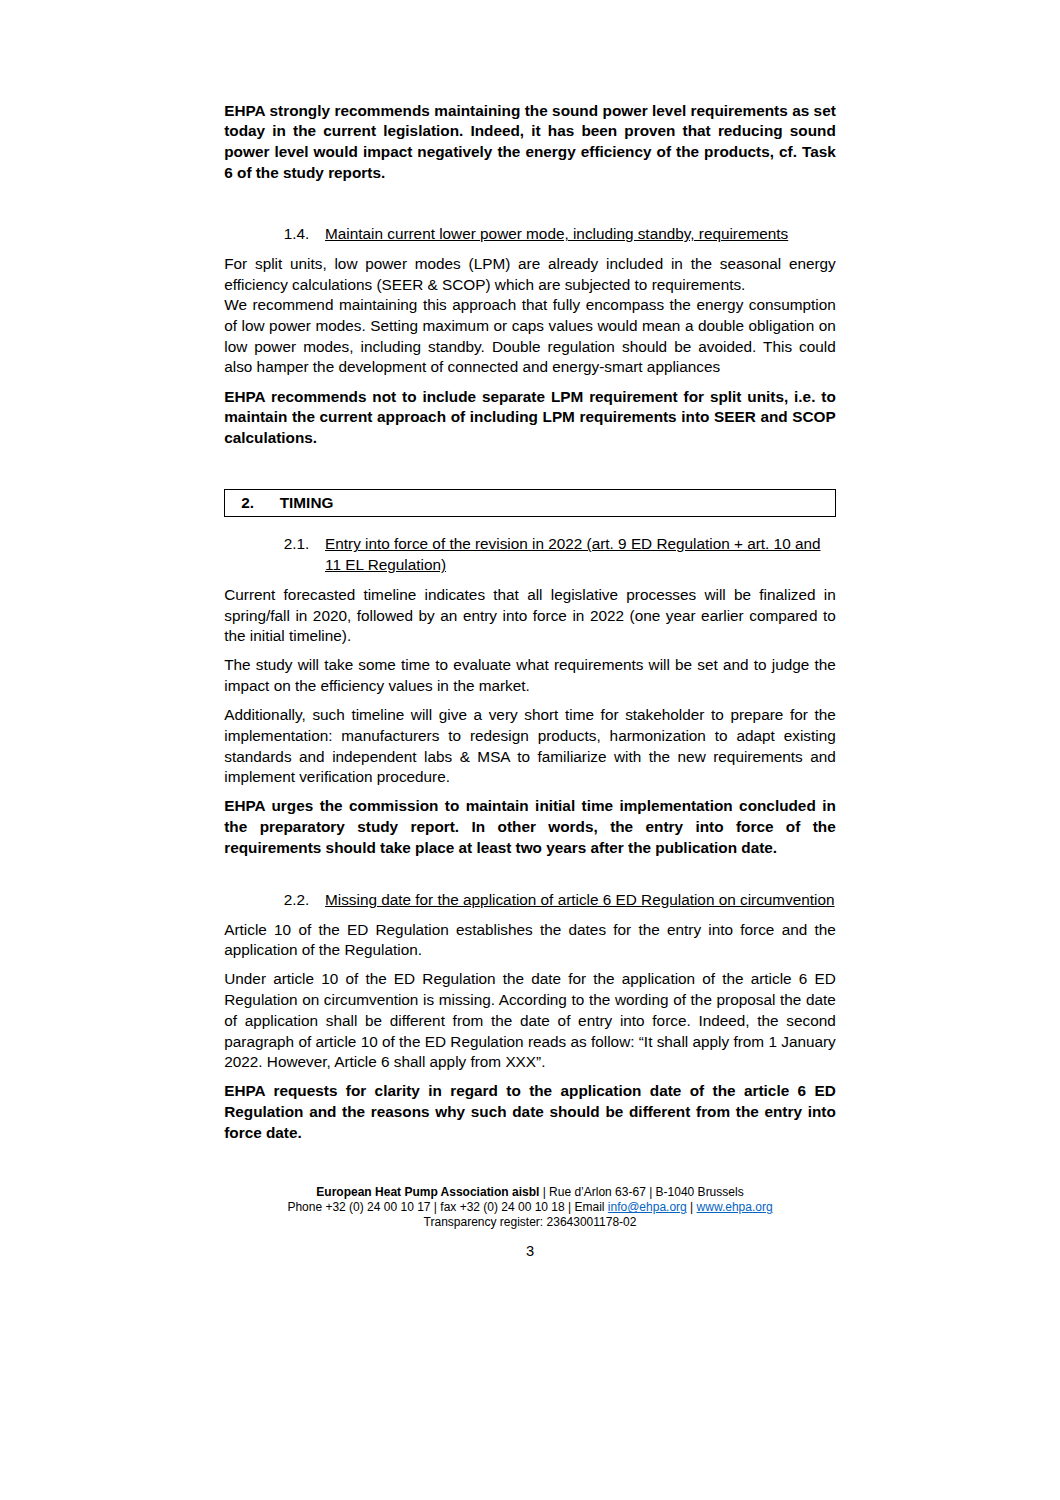EHPA strongly recommends maintaining the sound power level requirements as set today in the current legislation. Indeed, it has been proven that reducing sound power level would impact negatively the energy efficiency of the products, cf. Task 6 of the study reports.
1.4. Maintain current lower power mode, including standby, requirements
For split units, low power modes (LPM) are already included in the seasonal energy efficiency calculations (SEER & SCOP) which are subjected to requirements.
We recommend maintaining this approach that fully encompass the energy consumption of low power modes. Setting maximum or caps values would mean a double obligation on low power modes, including standby. Double regulation should be avoided. This could also hamper the development of connected and energy-smart appliances
EHPA recommends not to include separate LPM requirement for split units, i.e. to maintain the current approach of including LPM requirements into SEER and SCOP calculations.
2. TIMING
2.1. Entry into force of the revision in 2022 (art. 9 ED Regulation + art. 10 and 11 EL Regulation)
Current forecasted timeline indicates that all legislative processes will be finalized in spring/fall in 2020, followed by an entry into force in 2022 (one year earlier compared to the initial timeline).
The study will take some time to evaluate what requirements will be set and to judge the impact on the efficiency values in the market.
Additionally, such timeline will give a very short time for stakeholder to prepare for the implementation: manufacturers to redesign products, harmonization to adapt existing standards and independent labs & MSA to familiarize with the new requirements and implement verification procedure.
EHPA urges the commission to maintain initial time implementation concluded in the preparatory study report. In other words, the entry into force of the requirements should take place at least two years after the publication date.
2.2. Missing date for the application of article 6 ED Regulation on circumvention
Article 10 of the ED Regulation establishes the dates for the entry into force and the application of the Regulation.
Under article 10 of the ED Regulation the date for the application of the article 6 ED Regulation on circumvention is missing. According to the wording of the proposal the date of application shall be different from the date of entry into force. Indeed, the second paragraph of article 10 of the ED Regulation reads as follow: “It shall apply from 1 January 2022. However, Article 6 shall apply from XXX”.
EHPA requests for clarity in regard to the application date of the article 6 ED Regulation and the reasons why such date should be different from the entry into force date.
European Heat Pump Association aisbl | Rue d’Arlon 63-67 | B-1040 Brussels
Phone +32 (0) 24 00 10 17 | fax +32 (0) 24 00 10 18 | Email info@ehpa.org | www.ehpa.org
Transparency register: 23643001178-02
3